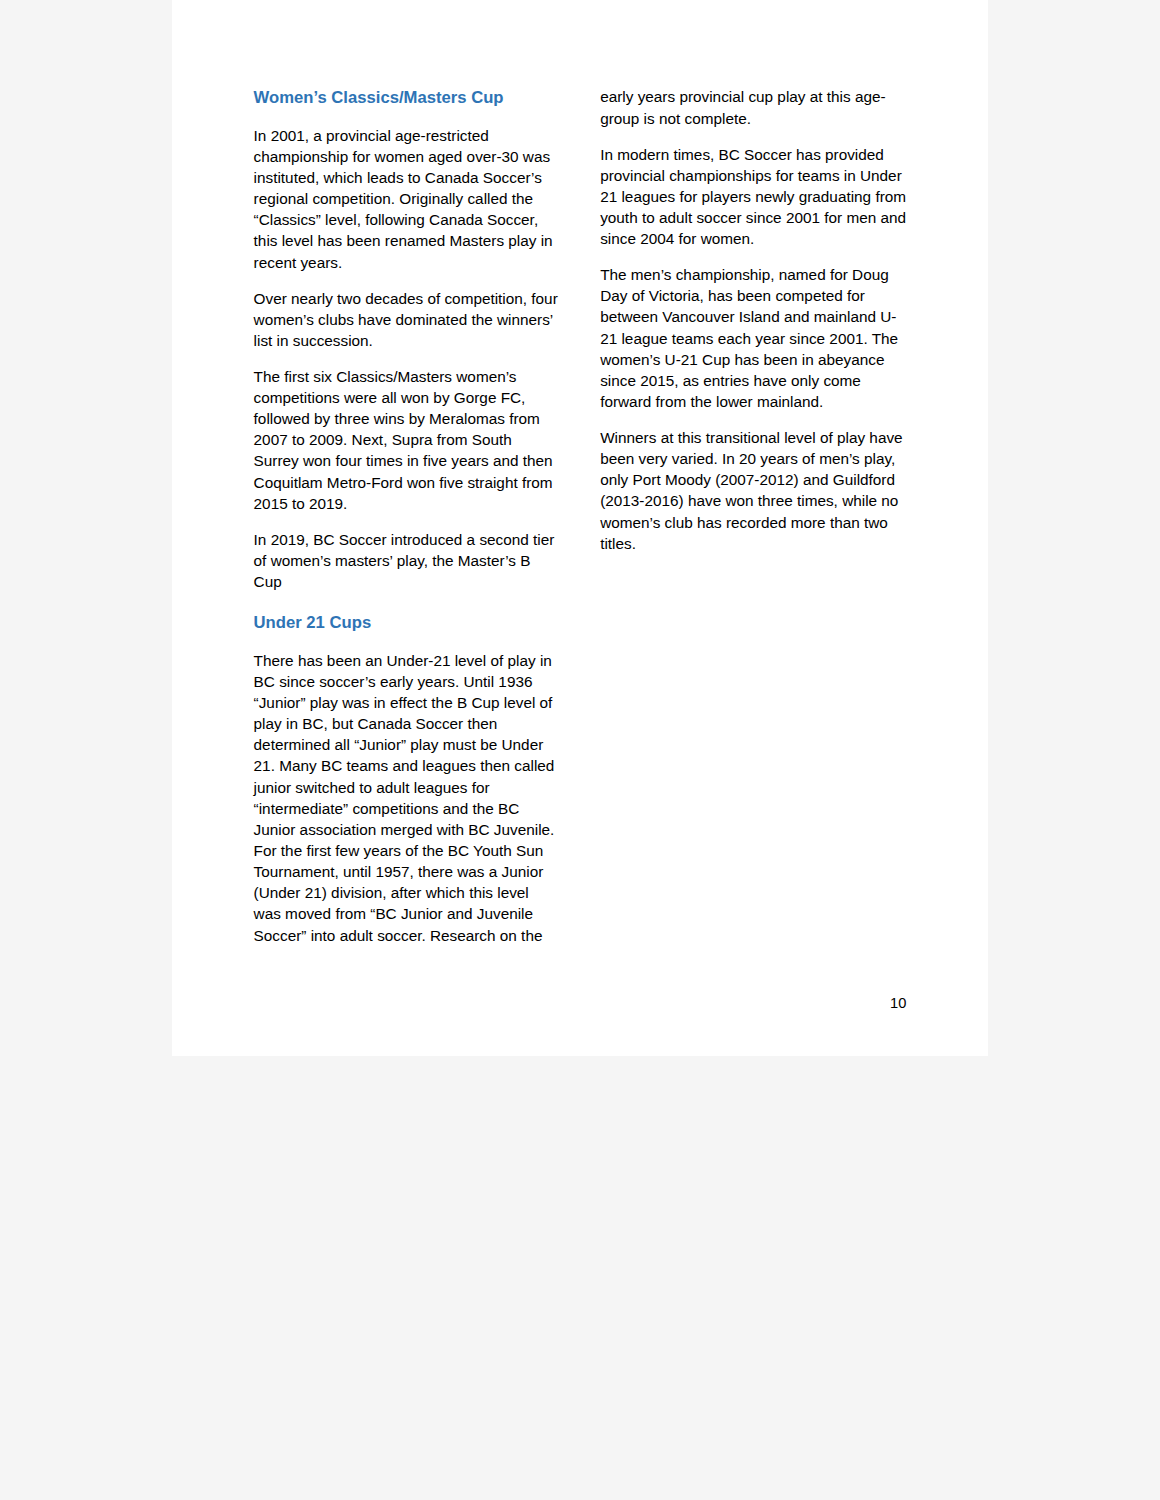Women’s Classics/Masters Cup
In 2001, a provincial age-restricted championship for women aged over-30 was instituted, which leads to Canada Soccer’s regional competition. Originally called the “Classics” level, following Canada Soccer, this level has been renamed Masters play in recent years.
Over nearly two decades of competition, four women’s clubs have dominated the winners’ list in succession.
The first six Classics/Masters women’s competitions were all won by Gorge FC, followed by three wins by Meralomas from 2007 to 2009. Next, Supra from South Surrey won four times in five years and then Coquitlam Metro-Ford won five straight from 2015 to 2019.
In 2019, BC Soccer introduced a second tier of women’s masters’ play, the Master’s B Cup
Under 21 Cups
There has been an Under-21 level of play in BC since soccer’s early years. Until 1936 “Junior” play was in effect the B Cup level of play in BC, but Canada Soccer then determined all “Junior” play must be Under 21. Many BC teams and leagues then called junior switched to adult leagues for “intermediate” competitions and the BC Junior association merged with BC Juvenile. For the first few years of the BC Youth Sun Tournament, until 1957, there was a Junior (Under 21) division, after which this level was moved from “BC Junior and Juvenile Soccer” into adult soccer. Research on the early years provincial cup play at this age-group is not complete.
In modern times, BC Soccer has provided provincial championships for teams in Under 21 leagues for players newly graduating from youth to adult soccer since 2001 for men and since 2004 for women.
The men’s championship, named for Doug Day of Victoria, has been competed for between Vancouver Island and mainland U-21 league teams each year since 2001. The women’s U-21 Cup has been in abeyance since 2015, as entries have only come forward from the lower mainland.
Winners at this transitional level of play have been very varied. In 20 years of men’s play, only Port Moody (2007-2012) and Guildford (2013-2016) have won three times, while no women’s club has recorded more than two titles.
10